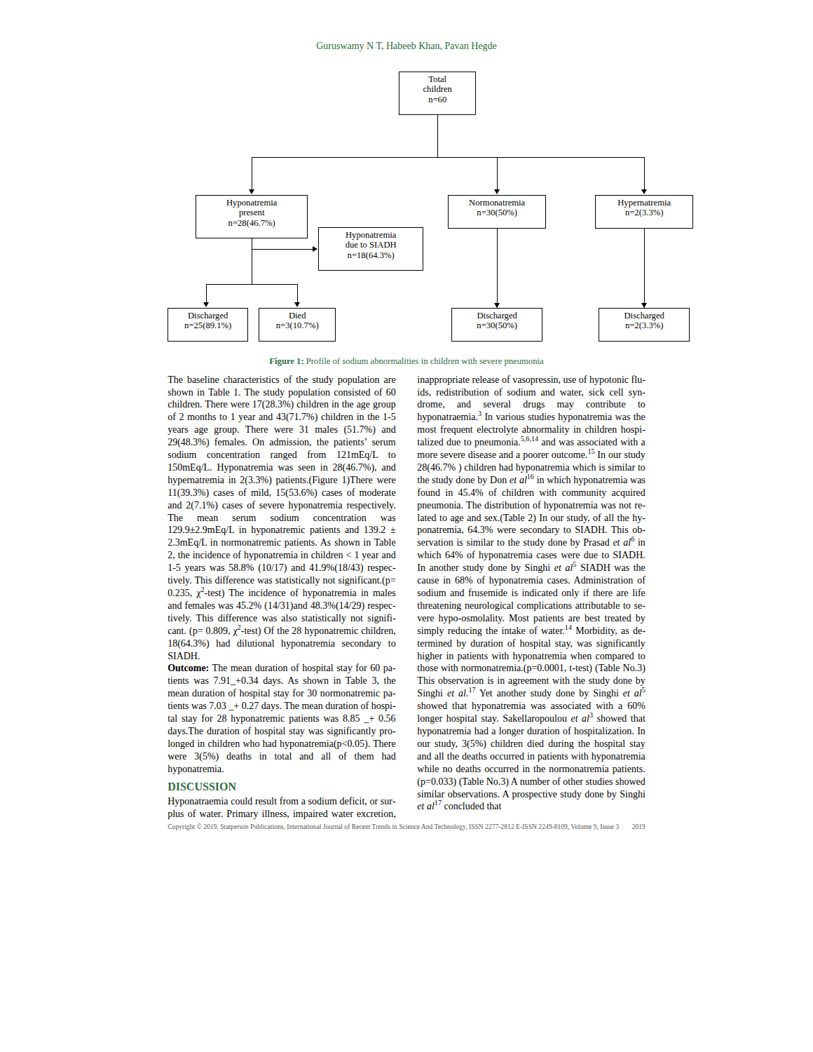Guruswamy N T, Habeeb Khan, Pavan Hegde
Total
children
n=60
Hyponatremia
present
n=28(46.7%)
Normonatremia
n=30(50%)
Hypernatremia
n=2(3.3%)
Hyponatremia
due to SIADH
n=18(64.3%)
Discharged
n=25(89.1%)
Died
n=3(10.7%)
Discharged
n=30(50%)
Discharged
n=2(3.3%)
Figure 1: Profile of sodium abnormalities in children with severe pneumonia
The baseline characteristics of the study population are shown in Table 1. The study population consisted of 60 children. There were 17(28.3%) children in the age group of 2 months to 1 year and 43(71.7%) children in the 1-5 years age group. There were 31 males (51.7%) and 29(48.3%) females. On admission, the patients’ serum sodium concentration ranged from 121mEq/L to 150mEq/L. Hyponatremia was seen in 28(46.7%), and hypernatremia in 2(3.3%) patients.(Figure 1)There were 11(39.3%) cases of mild, 15(53.6%) cases of moderate and 2(7.1%) cases of severe hyponatremia respectively. The mean serum sodium concentration was 129.9±2.9mEq/L in hyponatremic patients and 139.2 ± 2.3mEq/L in normonatremic patients. As shown in Table 2, the incidence of hyponatremia in children < 1 year and 1-5 years was 58.8% (10/17) and 41.9%(18/43) respectively. This difference was statistically not significant.(p= 0.235, χ2-test) The incidence of hyponatremia in males and females was 45.2% (14/31)and 48.3%(14/29) respectively. This difference was also statistically not significant. (p= 0.809, χ2-test) Of the 28 hyponatremic children, 18(64.3%) had dilutional hyponatremia secondary to SIADH.
Outcome: The mean duration of hospital stay for 60 patients was 7.91_+0.34 days. As shown in Table 3, the mean duration of hospital stay for 30 normonatremic patients was 7.03 _+ 0.27 days. The mean duration of hospital stay for 28 hyponatremic patients was 8.85 _+ 0.56 days.The duration of hospital stay was significantly prolonged in children who had hyponatremia(p<0.05). There were 3(5%) deaths in total and all of them had hyponatremia.
DISCUSSION
Hyponatraemia could result from a sodium deficit, or surplus of water. Primary illness, impaired water excretion, inappropriate release of vasopressin, use of hypotonic fluids, redistribution of sodium and water, sick cell syndrome, and several drugs may contribute to hyponatraemia.3 In various studies hyponatremia was the most frequent electrolyte abnormality in children hospitalized due to pneumonia.5,6,14 and was associated with a more severe disease and a poorer outcome.15 In our study 28(46.7% ) children had hyponatremia which is similar to the study done by Don et al16 in which hyponatremia was found in 45.4% of children with community acquired pneumonia. The distribution of hyponatremia was not related to age and sex.(Table 2) In our study, of all the hyponatremia, 64.3% were secondary to SIADH. This observation is similar to the study done by Prasad et al6 in which 64% of hyponatremia cases were due to SIADH. In another study done by Singhi et al5 SIADH was the cause in 68% of hyponatremia cases. Administration of sodium and frusemide is indicated only if there are life threatening neurological complications attributable to severe hypo-osmolality. Most patients are best treated by simply reducing the intake of water.14 Morbidity, as determined by duration of hospital stay, was significantly higher in patients with hyponatremia when compared to those with normonatremia.(p=0.0001, t-test) (Table No.3) This observation is in agreement with the study done by Singhi et al.17 Yet another study done by Singhi et al5 showed that hyponatremia was associated with a 60% longer hospital stay. Sakellaropoulou et al3 showed that hyponatremia had a longer duration of hospitalization. In our study, 3(5%) children died during the hospital stay and all the deaths occurred in patients with hyponatremia while no deaths occurred in the normonatremia patients.(p=0.033) (Table No.3) A number of other studies showed similar observations. A prospective study done by Singhi et al17 concluded that
Copyright © 2019, Statperson Publications, International Journal of Recent Trends in Science And Technology, ISSN 2277-2812 E-ISSN 2249-8109, Volume 9, Issue 3
2019